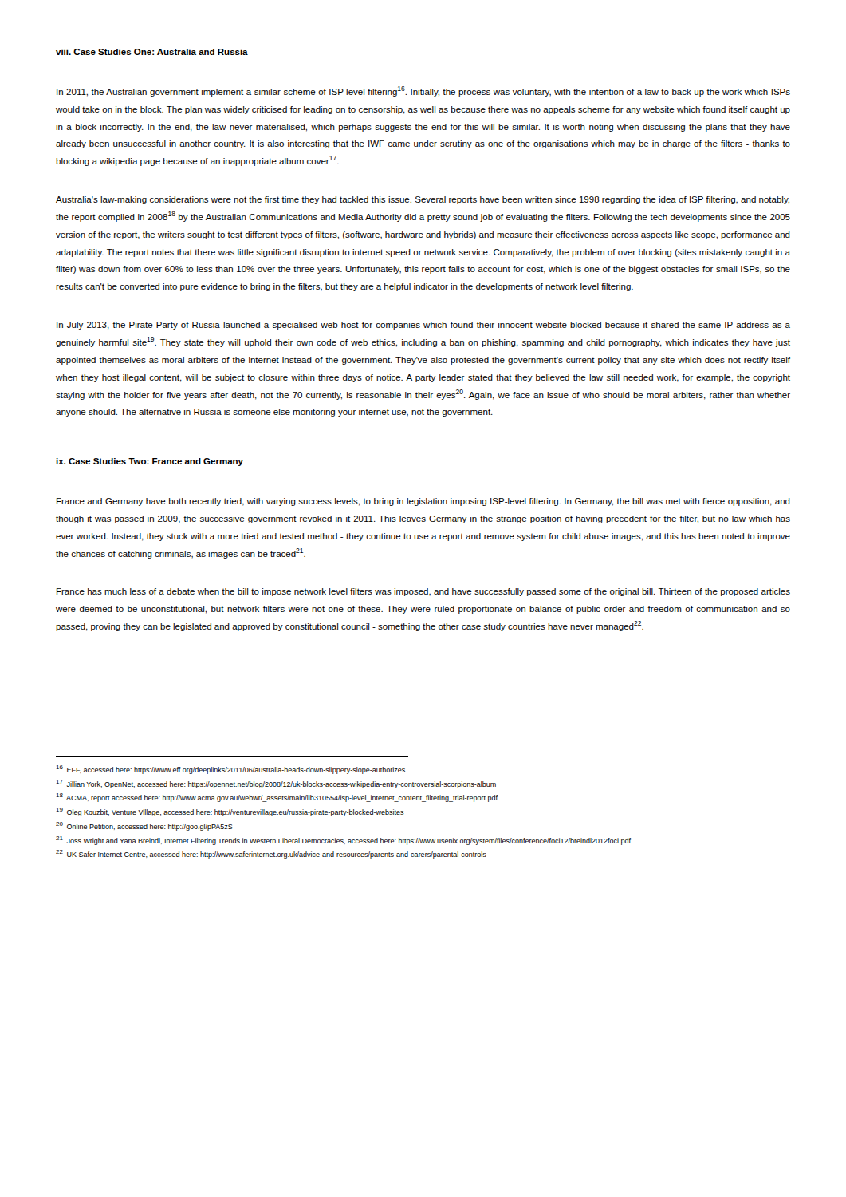viii. Case Studies One: Australia and Russia
In 2011, the Australian government implement a similar scheme of ISP level filtering16. Initially, the process was voluntary, with the intention of a law to back up the work which ISPs would take on in the block. The plan was widely criticised for leading on to censorship, as well as because there was no appeals scheme for any website which found itself caught up in a block incorrectly. In the end, the law never materialised, which perhaps suggests the end for this will be similar. It is worth noting when discussing the plans that they have already been unsuccessful in another country. It is also interesting that the IWF came under scrutiny as one of the organisations which may be in charge of the filters - thanks to blocking a wikipedia page because of an inappropriate album cover17.
Australia's law-making considerations were not the first time they had tackled this issue. Several reports have been written since 1998 regarding the idea of ISP filtering, and notably, the report compiled in 200818 by the Australian Communications and Media Authority did a pretty sound job of evaluating the filters. Following the tech developments since the 2005 version of the report, the writers sought to test different types of filters, (software, hardware and hybrids) and measure their effectiveness across aspects like scope, performance and adaptability. The report notes that there was little significant disruption to internet speed or network service. Comparatively, the problem of over blocking (sites mistakenly caught in a filter) was down from over 60% to less than 10% over the three years. Unfortunately, this report fails to account for cost, which is one of the biggest obstacles for small ISPs, so the results can't be converted into pure evidence to bring in the filters, but they are a helpful indicator in the developments of network level filtering.
In July 2013, the Pirate Party of Russia launched a specialised web host for companies which found their innocent website blocked because it shared the same IP address as a genuinely harmful site19. They state they will uphold their own code of web ethics, including a ban on phishing, spamming and child pornography, which indicates they have just appointed themselves as moral arbiters of the internet instead of the government. They've also protested the government's current policy that any site which does not rectify itself when they host illegal content, will be subject to closure within three days of notice. A party leader stated that they believed the law still needed work, for example, the copyright staying with the holder for five years after death, not the 70 currently, is reasonable in their eyes20. Again, we face an issue of who should be moral arbiters, rather than whether anyone should. The alternative in Russia is someone else monitoring your internet use, not the government.
ix. Case Studies Two: France and Germany
France and Germany have both recently tried, with varying success levels, to bring in legislation imposing ISP-level filtering. In Germany, the bill was met with fierce opposition, and though it was passed in 2009, the successive government revoked in it 2011. This leaves Germany in the strange position of having precedent for the filter, but no law which has ever worked. Instead, they stuck with a more tried and tested method - they continue to use a report and remove system for child abuse images, and this has been noted to improve the chances of catching criminals, as images can be traced21.
France has much less of a debate when the bill to impose network level filters was imposed, and have successfully passed some of the original bill. Thirteen of the proposed articles were deemed to be unconstitutional, but network filters were not one of these. They were ruled proportionate on balance of public order and freedom of communication and so passed, proving they can be legislated and approved by constitutional council - something the other case study countries have never managed22.
16 EFF, accessed here: https://www.eff.org/deeplinks/2011/06/australia-heads-down-slippery-slope-authorizes
17 Jillian York, OpenNet, accessed here: https://opennet.net/blog/2008/12/uk-blocks-access-wikipedia-entry-controversial-scorpions-album
18 ACMA, report accessed here: http://www.acma.gov.au/webwr/_assets/main/lib310554/isp-level_internet_content_filtering_trial-report.pdf
19 Oleg Kouzbit, Venture Village, accessed here: http://venturevillage.eu/russia-pirate-party-blocked-websites
20 Online Petition, accessed here: http://goo.gl/pPA5zS
21 Joss Wright and Yana Breindl, Internet Filtering Trends in Western Liberal Democracies, accessed here: https://www.usenix.org/system/files/conference/foci12/breindl2012foci.pdf
22 UK Safer Internet Centre, accessed here: http://www.saferinternet.org.uk/advice-and-resources/parents-and-carers/parental-controls